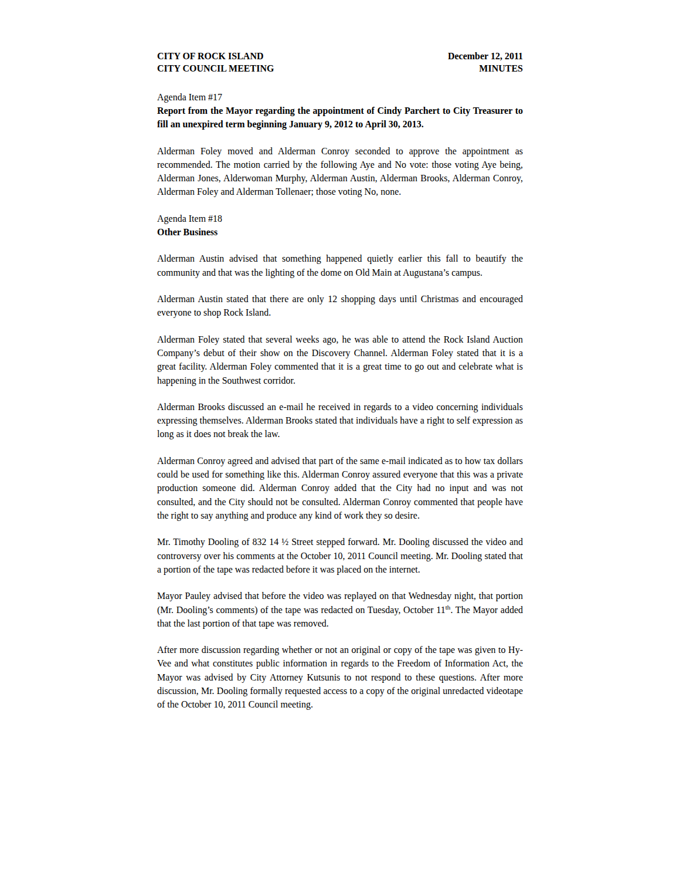| CITY OF ROCK ISLAND | December 12, 2011 |
| CITY COUNCIL MEETING | MINUTES |
Agenda Item #17
Report from the Mayor regarding the appointment of Cindy Parchert to City Treasurer to fill an unexpired term beginning January 9, 2012 to April 30, 2013.
Alderman Foley moved and Alderman Conroy seconded to approve the appointment as recommended. The motion carried by the following Aye and No vote: those voting Aye being, Alderman Jones, Alderwoman Murphy, Alderman Austin, Alderman Brooks, Alderman Conroy, Alderman Foley and Alderman Tollenaer; those voting No, none.
Agenda Item #18
Other Business
Alderman Austin advised that something happened quietly earlier this fall to beautify the community and that was the lighting of the dome on Old Main at Augustana’s campus.
Alderman Austin stated that there are only 12 shopping days until Christmas and encouraged everyone to shop Rock Island.
Alderman Foley stated that several weeks ago, he was able to attend the Rock Island Auction Company’s debut of their show on the Discovery Channel. Alderman Foley stated that it is a great facility. Alderman Foley commented that it is a great time to go out and celebrate what is happening in the Southwest corridor.
Alderman Brooks discussed an e-mail he received in regards to a video concerning individuals expressing themselves. Alderman Brooks stated that individuals have a right to self expression as long as it does not break the law.
Alderman Conroy agreed and advised that part of the same e-mail indicated as to how tax dollars could be used for something like this. Alderman Conroy assured everyone that this was a private production someone did. Alderman Conroy added that the City had no input and was not consulted, and the City should not be consulted. Alderman Conroy commented that people have the right to say anything and produce any kind of work they so desire.
Mr. Timothy Dooling of 832 14 ½ Street stepped forward. Mr. Dooling discussed the video and controversy over his comments at the October 10, 2011 Council meeting. Mr. Dooling stated that a portion of the tape was redacted before it was placed on the internet.
Mayor Pauley advised that before the video was replayed on that Wednesday night, that portion (Mr. Dooling’s comments) of the tape was redacted on Tuesday, October 11th. The Mayor added that the last portion of that tape was removed.
After more discussion regarding whether or not an original or copy of the tape was given to Hy-Vee and what constitutes public information in regards to the Freedom of Information Act, the Mayor was advised by City Attorney Kutsunis to not respond to these questions. After more discussion, Mr. Dooling formally requested access to a copy of the original unredacted videotape of the October 10, 2011 Council meeting.